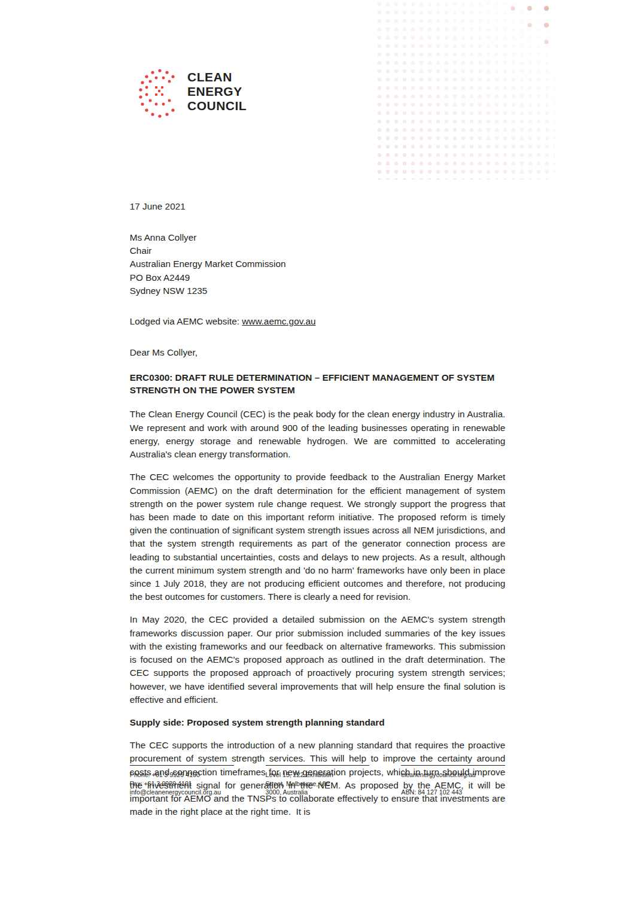CLEAN ENERGY COUNCIL
17 June 2021
Ms Anna Collyer
Chair
Australian Energy Market Commission
PO Box A2449
Sydney NSW 1235
Lodged via AEMC website: www.aemc.gov.au
Dear Ms Collyer,
ERC0300: Draft rule determination – efficient management of system strength on the power system
The Clean Energy Council (CEC) is the peak body for the clean energy industry in Australia. We represent and work with around 900 of the leading businesses operating in renewable energy, energy storage and renewable hydrogen. We are committed to accelerating Australia's clean energy transformation.
The CEC welcomes the opportunity to provide feedback to the Australian Energy Market Commission (AEMC) on the draft determination for the efficient management of system strength on the power system rule change request. We strongly support the progress that has been made to date on this important reform initiative. The proposed reform is timely given the continuation of significant system strength issues across all NEM jurisdictions, and that the system strength requirements as part of the generator connection process are leading to substantial uncertainties, costs and delays to new projects. As a result, although the current minimum system strength and 'do no harm' frameworks have only been in place since 1 July 2018, they are not producing efficient outcomes and therefore, not producing the best outcomes for customers. There is clearly a need for revision.
In May 2020, the CEC provided a detailed submission on the AEMC's system strength frameworks discussion paper. Our prior submission included summaries of the key issues with the existing frameworks and our feedback on alternative frameworks. This submission is focused on the AEMC's proposed approach as outlined in the draft determination. The CEC supports the proposed approach of proactively procuring system strength services; however, we have identified several improvements that will help ensure the final solution is effective and efficient.
Supply side: Proposed system strength planning standard
The CEC supports the introduction of a new planning standard that requires the proactive procurement of system strength services. This will help to improve the certainty around costs and connection timeframes for new generation projects, which in turn should improve the investment signal for generation in the NEM. As proposed by the AEMC, it will be important for AEMO and the TNSPs to collaborate effectively to ensure that investments are made in the right place at the right time. It is
Phone: +61 3 9929 4100
Fax: +61 3 9929 4101
info@cleanenergycouncil.org.au
Level 15, 222 Exhibition
Street, Melbourne, VIC
3000, Australia
cleanenergycouncil.org.au
ABN: 84 127 102 443